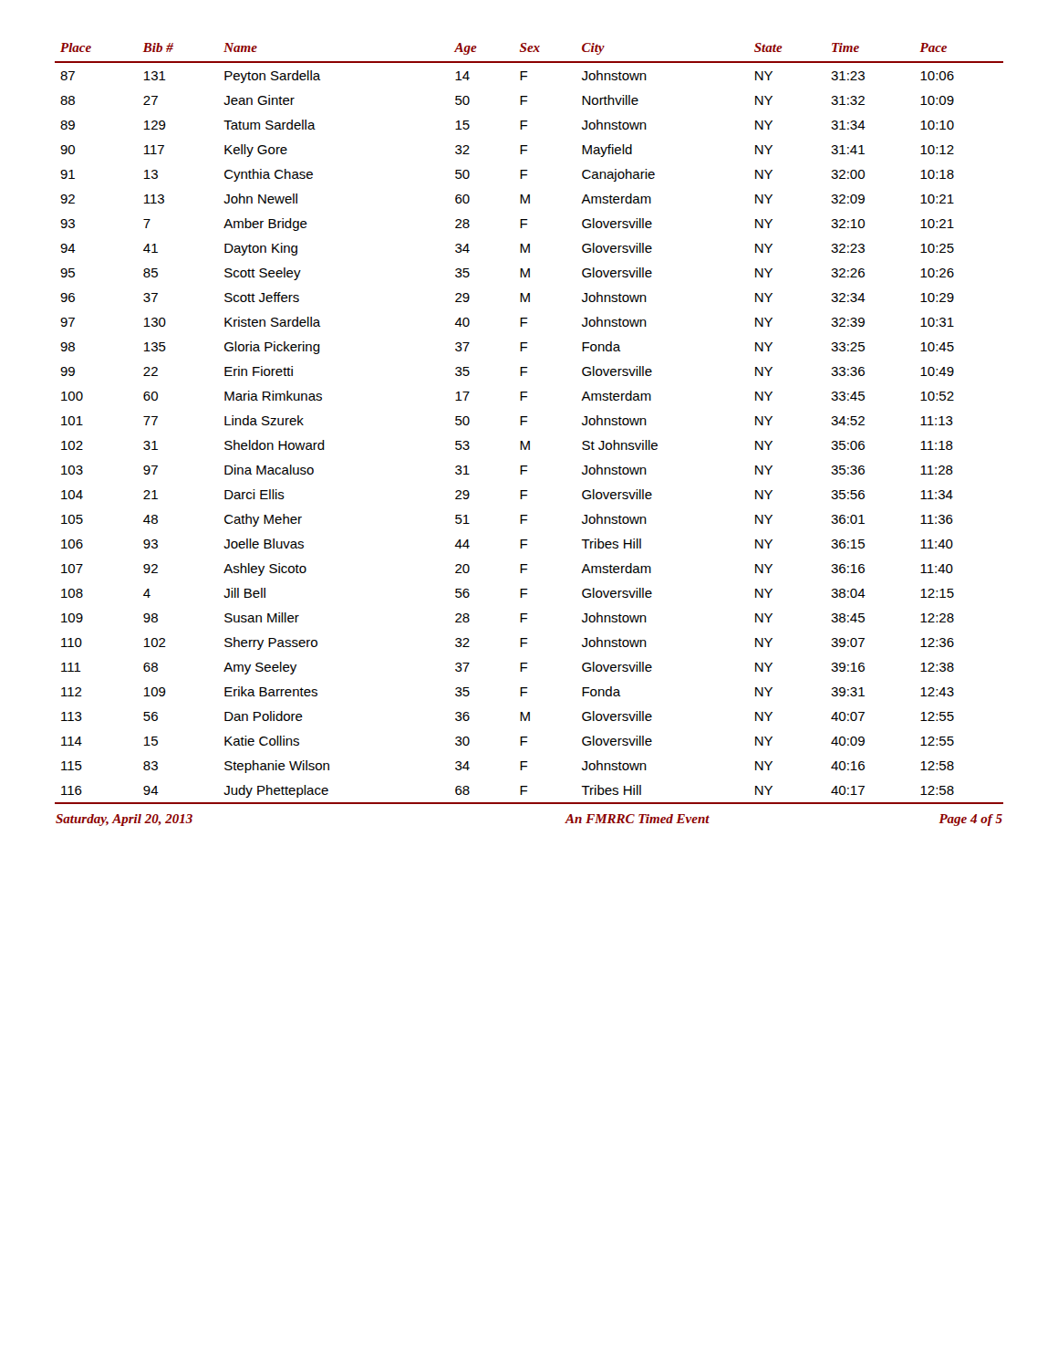| Place | Bib # | Name | Age | Sex | City | State | Time | Pace |
| --- | --- | --- | --- | --- | --- | --- | --- | --- |
| 87 | 131 | Peyton Sardella | 14 | F | Johnstown | NY | 31:23 | 10:06 |
| 88 | 27 | Jean Ginter | 50 | F | Northville | NY | 31:32 | 10:09 |
| 89 | 129 | Tatum Sardella | 15 | F | Johnstown | NY | 31:34 | 10:10 |
| 90 | 117 | Kelly Gore | 32 | F | Mayfield | NY | 31:41 | 10:12 |
| 91 | 13 | Cynthia Chase | 50 | F | Canajoharie | NY | 32:00 | 10:18 |
| 92 | 113 | John Newell | 60 | M | Amsterdam | NY | 32:09 | 10:21 |
| 93 | 7 | Amber Bridge | 28 | F | Gloversville | NY | 32:10 | 10:21 |
| 94 | 41 | Dayton King | 34 | M | Gloversville | NY | 32:23 | 10:25 |
| 95 | 85 | Scott Seeley | 35 | M | Gloversville | NY | 32:26 | 10:26 |
| 96 | 37 | Scott Jeffers | 29 | M | Johnstown | NY | 32:34 | 10:29 |
| 97 | 130 | Kristen Sardella | 40 | F | Johnstown | NY | 32:39 | 10:31 |
| 98 | 135 | Gloria Pickering | 37 | F | Fonda | NY | 33:25 | 10:45 |
| 99 | 22 | Erin Fioretti | 35 | F | Gloversville | NY | 33:36 | 10:49 |
| 100 | 60 | Maria Rimkunas | 17 | F | Amsterdam | NY | 33:45 | 10:52 |
| 101 | 77 | Linda Szurek | 50 | F | Johnstown | NY | 34:52 | 11:13 |
| 102 | 31 | Sheldon Howard | 53 | M | St Johnsville | NY | 35:06 | 11:18 |
| 103 | 97 | Dina Macaluso | 31 | F | Johnstown | NY | 35:36 | 11:28 |
| 104 | 21 | Darci Ellis | 29 | F | Gloversville | NY | 35:56 | 11:34 |
| 105 | 48 | Cathy Meher | 51 | F | Johnstown | NY | 36:01 | 11:36 |
| 106 | 93 | Joelle Bluvas | 44 | F | Tribes Hill | NY | 36:15 | 11:40 |
| 107 | 92 | Ashley Sicoto | 20 | F | Amsterdam | NY | 36:16 | 11:40 |
| 108 | 4 | Jill Bell | 56 | F | Gloversville | NY | 38:04 | 12:15 |
| 109 | 98 | Susan Miller | 28 | F | Johnstown | NY | 38:45 | 12:28 |
| 110 | 102 | Sherry Passero | 32 | F | Johnstown | NY | 39:07 | 12:36 |
| 111 | 68 | Amy Seeley | 37 | F | Gloversville | NY | 39:16 | 12:38 |
| 112 | 109 | Erika Barrentes | 35 | F | Fonda | NY | 39:31 | 12:43 |
| 113 | 56 | Dan Polidore | 36 | M | Gloversville | NY | 40:07 | 12:55 |
| 114 | 15 | Katie Collins | 30 | F | Gloversville | NY | 40:09 | 12:55 |
| 115 | 83 | Stephanie Wilson | 34 | F | Johnstown | NY | 40:16 | 12:58 |
| 116 | 94 | Judy Phetteplace | 68 | F | Tribes Hill | NY | 40:17 | 12:58 |
| Saturday, April 20, 2013 | An FMRRC Timed Event | Page 4 of 5 |